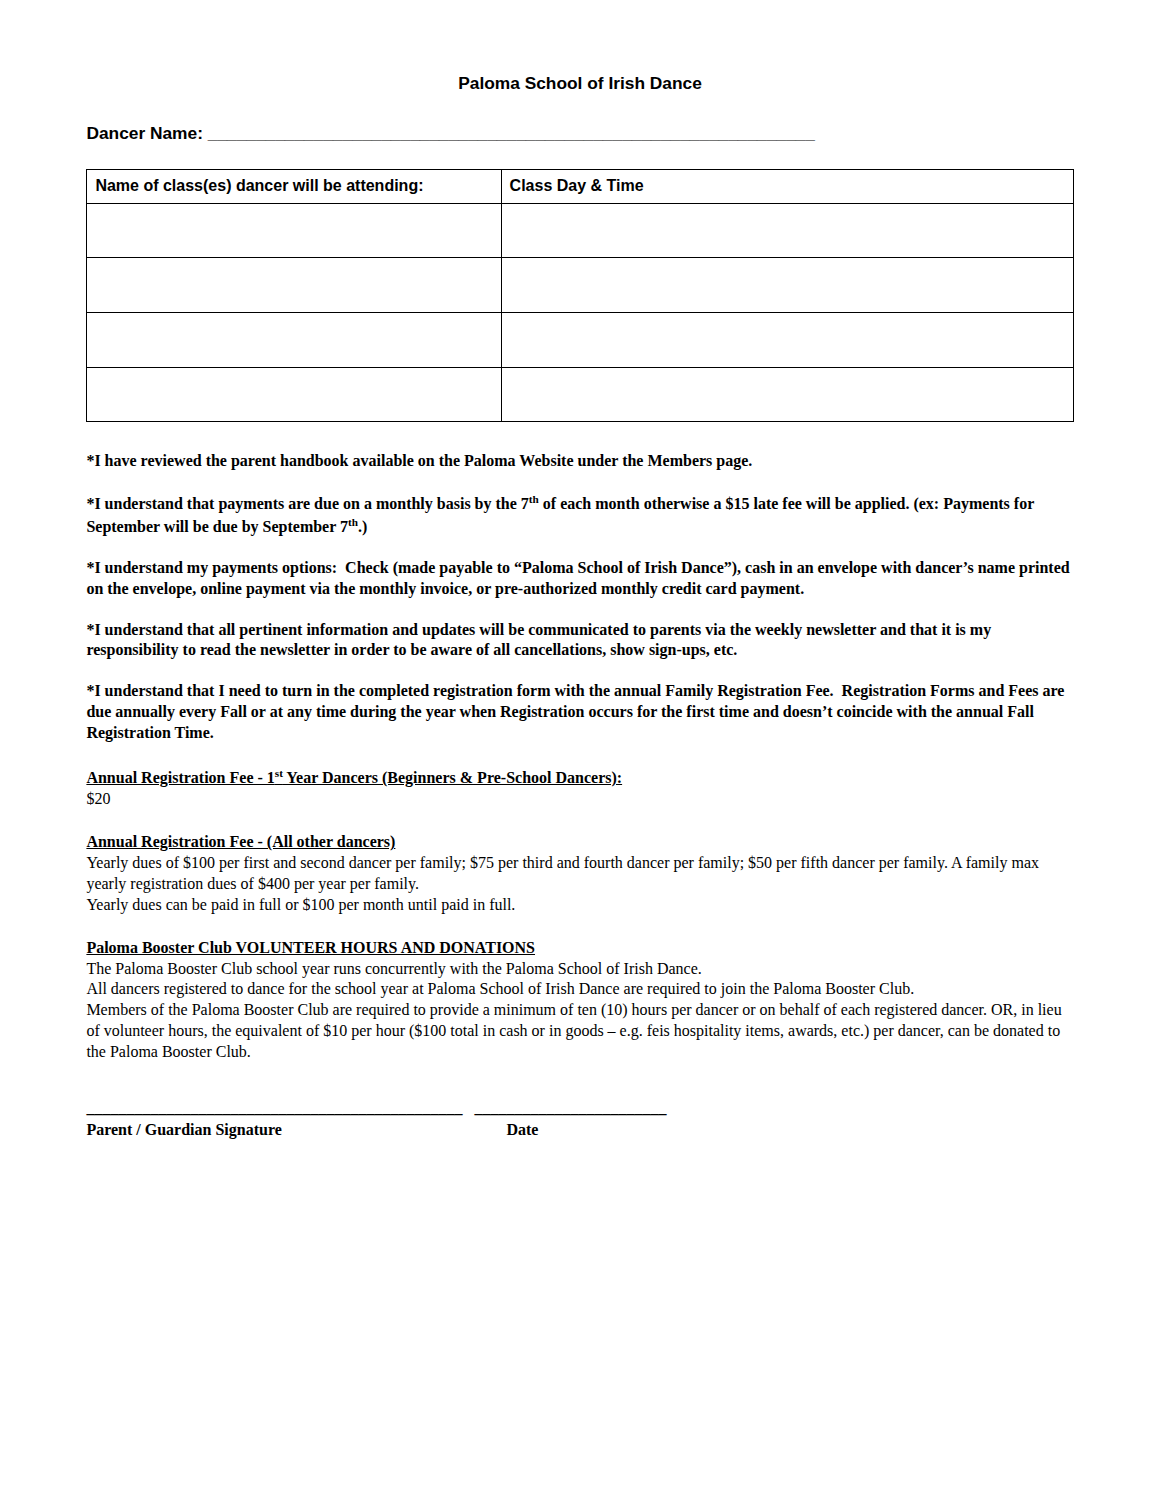Paloma School of Irish Dance
Dancer Name: _______________________________________________________________
| Name of class(es) dancer will be attending: | Class Day & Time |
| --- | --- |
*I have reviewed the parent handbook available on the Paloma Website under the Members page.
*I understand that payments are due on a monthly basis by the 7th of each month otherwise a $15 late fee will be applied. (ex: Payments for September will be due by September 7th.)
*I understand my payments options: Check (made payable to “Paloma School of Irish Dance”), cash in an envelope with dancer’s name printed on the envelope, online payment via the monthly invoice, or pre-authorized monthly credit card payment.
*I understand that all pertinent information and updates will be communicated to parents via the weekly newsletter and that it is my responsibility to read the newsletter in order to be aware of all cancellations, show sign-ups, etc.
*I understand that I need to turn in the completed registration form with the annual Family Registration Fee. Registration Forms and Fees are due annually every Fall or at any time during the year when Registration occurs for the first time and doesn’t coincide with the annual Fall Registration Time.
Annual Registration Fee - 1st Year Dancers (Beginners & Pre-School Dancers):
$20
Annual Registration Fee - (All other dancers)
Yearly dues of $100 per first and second dancer per family; $75 per third and fourth dancer per family; $50 per fifth dancer per family. A family max yearly registration dues of $400 per year per family.
Yearly dues can be paid in full or $100 per month until paid in full.
Paloma Booster Club VOLUNTEER HOURS AND DONATIONS
The Paloma Booster Club school year runs concurrently with the Paloma School of Irish Dance.
All dancers registered to dance for the school year at Paloma School of Irish Dance are required to join the Paloma Booster Club.
Members of the Paloma Booster Club are required to provide a minimum of ten (10) hours per dancer or on behalf of each registered dancer. OR, in lieu of volunteer hours, the equivalent of $10 per hour ($100 total in cash or in goods – e.g. feis hospitality items, awards, etc.) per dancer, can be donated to the Paloma Booster Club.
_______________________________________________ ________________________
Parent / Guardian Signature Date